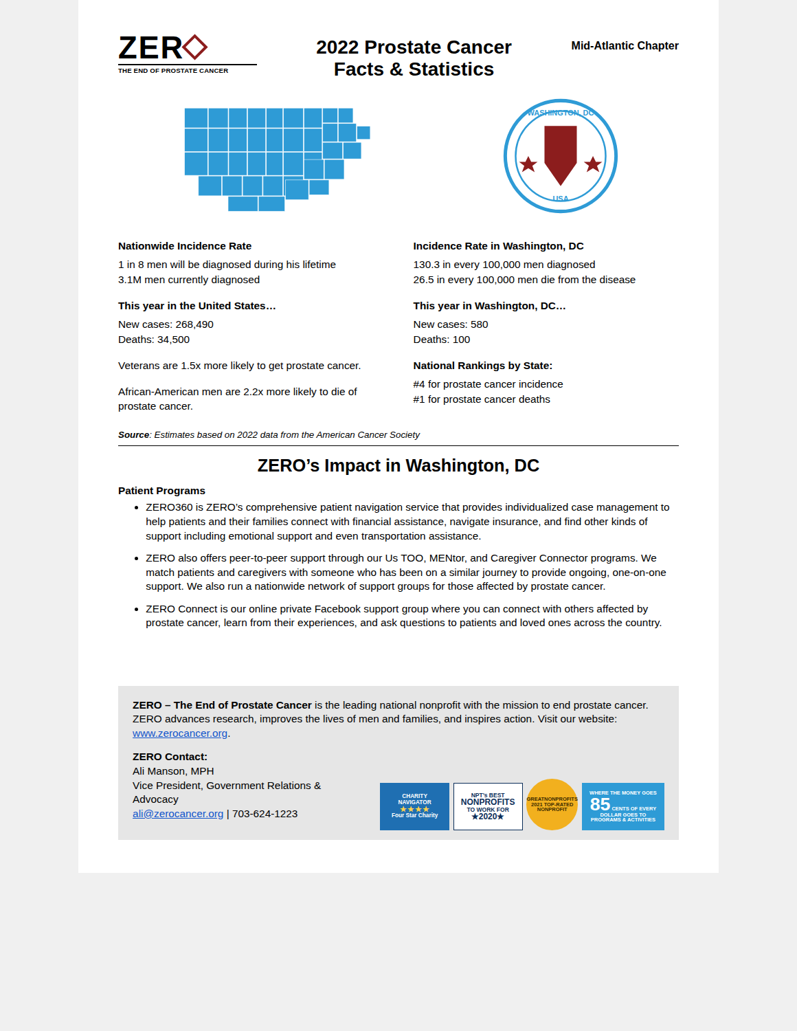ZER
THE END OF PROSTATE CANCER
2022 Prostate Cancer
Facts & Statistics
Mid-Atlantic Chapter
Map of the United States
Washington, DC WASHINGTON, DC USA
Nationwide Incidence Rate
1 in 8 men will be diagnosed during his lifetime
3.1M men currently diagnosed
This year in the United States…
New cases: 268,490
Deaths: 34,500
Veterans are 1.5x more likely to get prostate cancer.
African-American men are 2.2x more likely to die of prostate cancer.
Incidence Rate in Washington, DC
130.3 in every 100,000 men diagnosed
26.5 in every 100,000 men die from the disease
This year in Washington, DC…
New cases: 580
Deaths: 100
National Rankings by State:
#4 for prostate cancer incidence
#1 for prostate cancer deaths
Source: Estimates based on 2022 data from the American Cancer Society
ZERO’s Impact in Washington, DC
Patient Programs
ZERO360 is ZERO’s comprehensive patient navigation service that provides individualized case management to help patients and their families connect with financial assistance, navigate insurance, and find other kinds of support including emotional support and even transportation assistance.
ZERO also offers peer-to-peer support through our Us TOO, MENtor, and Caregiver Connector programs. We match patients and caregivers with someone who has been on a similar journey to provide ongoing, one-on-one support. We also run a nationwide network of support groups for those affected by prostate cancer.
ZERO Connect is our online private Facebook support group where you can connect with others affected by prostate cancer, learn from their experiences, and ask questions to patients and loved ones across the country.
ZERO – The End of Prostate Cancer is the leading national nonprofit with the mission to end prostate cancer. ZERO advances research, improves the lives of men and families, and inspires action. Visit our website: www.zerocancer.org.
ZERO Contact:
Ali Manson, MPH
Vice President, Government Relations & Advocacy
ali@zerocancer.org | 703-624-1223
CHARITY
NAVIGATOR
★★★★
Four Star Charity
NPT’s BEST
NONPROFITS
TO WORK FOR
★2020★
GREATNONPROFITS
2021 TOP-RATED
NONPROFIT
WHERE THE MONEY GOES
85 CENTS OF EVERY DOLLAR GOES TO
PROGRAMS & ACTIVITIES